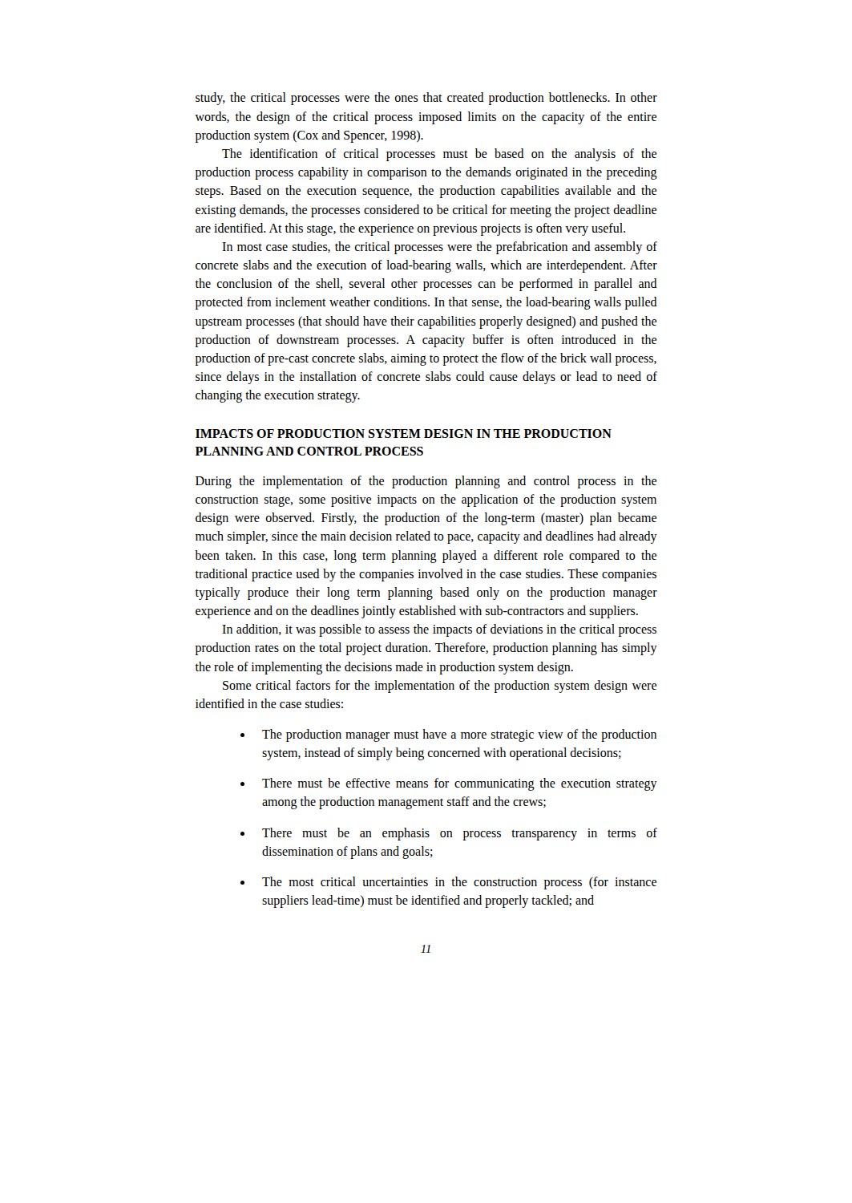study, the critical processes were the ones that created production bottlenecks. In other words, the design of the critical process imposed limits on the capacity of the entire production system (Cox and Spencer, 1998).
The identification of critical processes must be based on the analysis of the production process capability in comparison to the demands originated in the preceding steps. Based on the execution sequence, the production capabilities available and the existing demands, the processes considered to be critical for meeting the project deadline are identified. At this stage, the experience on previous projects is often very useful.
In most case studies, the critical processes were the prefabrication and assembly of concrete slabs and the execution of load-bearing walls, which are interdependent. After the conclusion of the shell, several other processes can be performed in parallel and protected from inclement weather conditions. In that sense, the load-bearing walls pulled upstream processes (that should have their capabilities properly designed) and pushed the production of downstream processes. A capacity buffer is often introduced in the production of pre-cast concrete slabs, aiming to protect the flow of the brick wall process, since delays in the installation of concrete slabs could cause delays or lead to need of changing the execution strategy.
Impacts of production system design in the production planning and control process
During the implementation of the production planning and control process in the construction stage, some positive impacts on the application of the production system design were observed. Firstly, the production of the long-term (master) plan became much simpler, since the main decision related to pace, capacity and deadlines had already been taken. In this case, long term planning played a different role compared to the traditional practice used by the companies involved in the case studies. These companies typically produce their long term planning based only on the production manager experience and on the deadlines jointly established with sub-contractors and suppliers.
In addition, it was possible to assess the impacts of deviations in the critical process production rates on the total project duration. Therefore, production planning has simply the role of implementing the decisions made in production system design.
Some critical factors for the implementation of the production system design were identified in the case studies:
The production manager must have a more strategic view of the production system, instead of simply being concerned with operational decisions;
There must be effective means for communicating the execution strategy among the production management staff and the crews;
There must be an emphasis on process transparency in terms of dissemination of plans and goals;
The most critical uncertainties in the construction process (for instance suppliers lead-time) must be identified and properly tackled; and
11